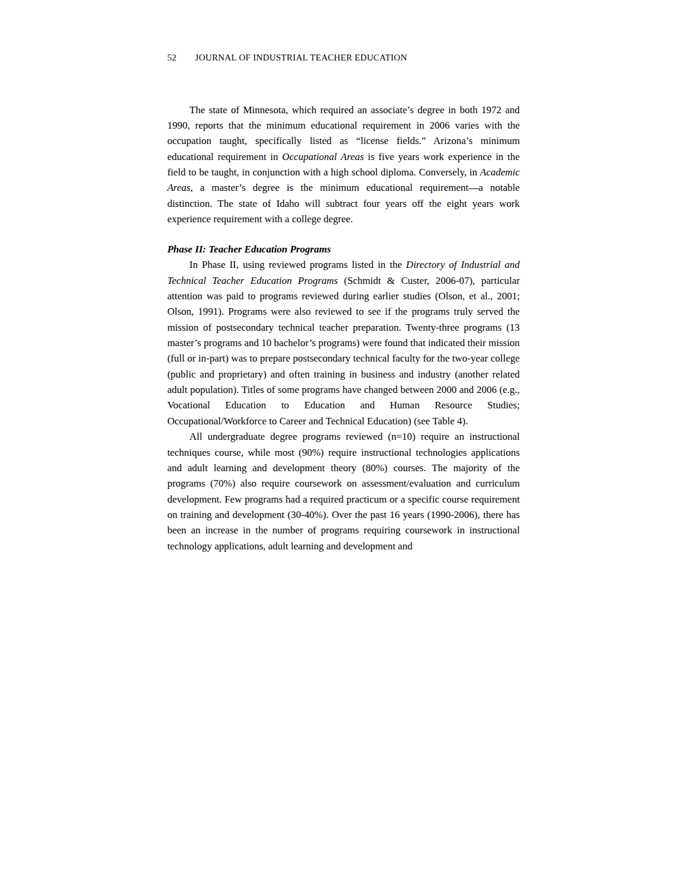52 JOURNAL OF INDUSTRIAL TEACHER EDUCATION
The state of Minnesota, which required an associate’s degree in both 1972 and 1990, reports that the minimum educational requirement in 2006 varies with the occupation taught, specifically listed as “license fields.” Arizona’s minimum educational requirement in Occupational Areas is five years work experience in the field to be taught, in conjunction with a high school diploma. Conversely, in Academic Areas, a master’s degree is the minimum educational requirement—a notable distinction. The state of Idaho will subtract four years off the eight years work experience requirement with a college degree.
Phase II: Teacher Education Programs
In Phase II, using reviewed programs listed in the Directory of Industrial and Technical Teacher Education Programs (Schmidt & Custer, 2006-07), particular attention was paid to programs reviewed during earlier studies (Olson, et al., 2001; Olson, 1991). Programs were also reviewed to see if the programs truly served the mission of postsecondary technical teacher preparation. Twenty-three programs (13 master’s programs and 10 bachelor’s programs) were found that indicated their mission (full or in-part) was to prepare postsecondary technical faculty for the two-year college (public and proprietary) and often training in business and industry (another related adult population). Titles of some programs have changed between 2000 and 2006 (e.g., Vocational Education to Education and Human Resource Studies; Occupational/Workforce to Career and Technical Education) (see Table 4).
All undergraduate degree programs reviewed (n=10) require an instructional techniques course, while most (90%) require instructional technologies applications and adult learning and development theory (80%) courses. The majority of the programs (70%) also require coursework on assessment/evaluation and curriculum development. Few programs had a required practicum or a specific course requirement on training and development (30-40%). Over the past 16 years (1990-2006), there has been an increase in the number of programs requiring coursework in instructional technology applications, adult learning and development and